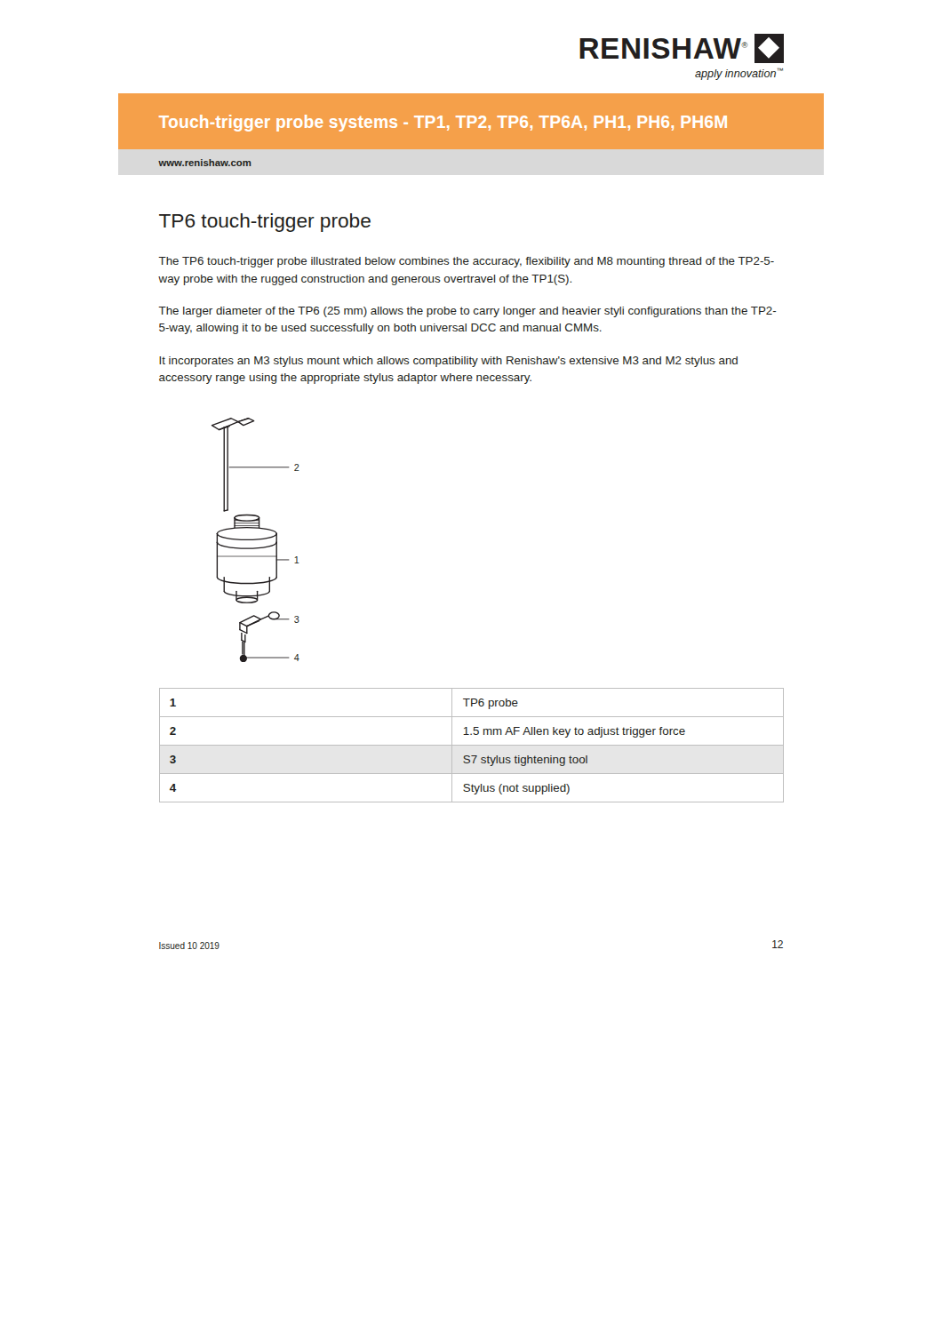RENISHAW®
apply innovation™
Touch-trigger probe systems - TP1, TP2, TP6, TP6A, PH1, PH6, PH6M
www.renishaw.com
TP6 touch-trigger probe
The TP6 touch-trigger probe illustrated below combines the accuracy, flexibility and M8 mounting thread of the TP2-5-way probe with the rugged construction and generous overtravel of the TP1(S).
The larger diameter of the TP6 (25 mm) allows the probe to carry longer and heavier styli configurations than the TP2-5-way, allowing it to be used successfully on both universal DCC and manual CMMs.
It incorporates an M3 stylus mount which allows compatibility with Renishaw's extensive M3 and M2 stylus and accessory range using the appropriate stylus adaptor where necessary.
2 1 3 4
| 1 | TP6 probe |
| 2 | 1.5 mm AF Allen key to adjust trigger force |
| 3 | S7 stylus tightening tool |
| 4 | Stylus (not supplied) |
Issued 10 2019
12